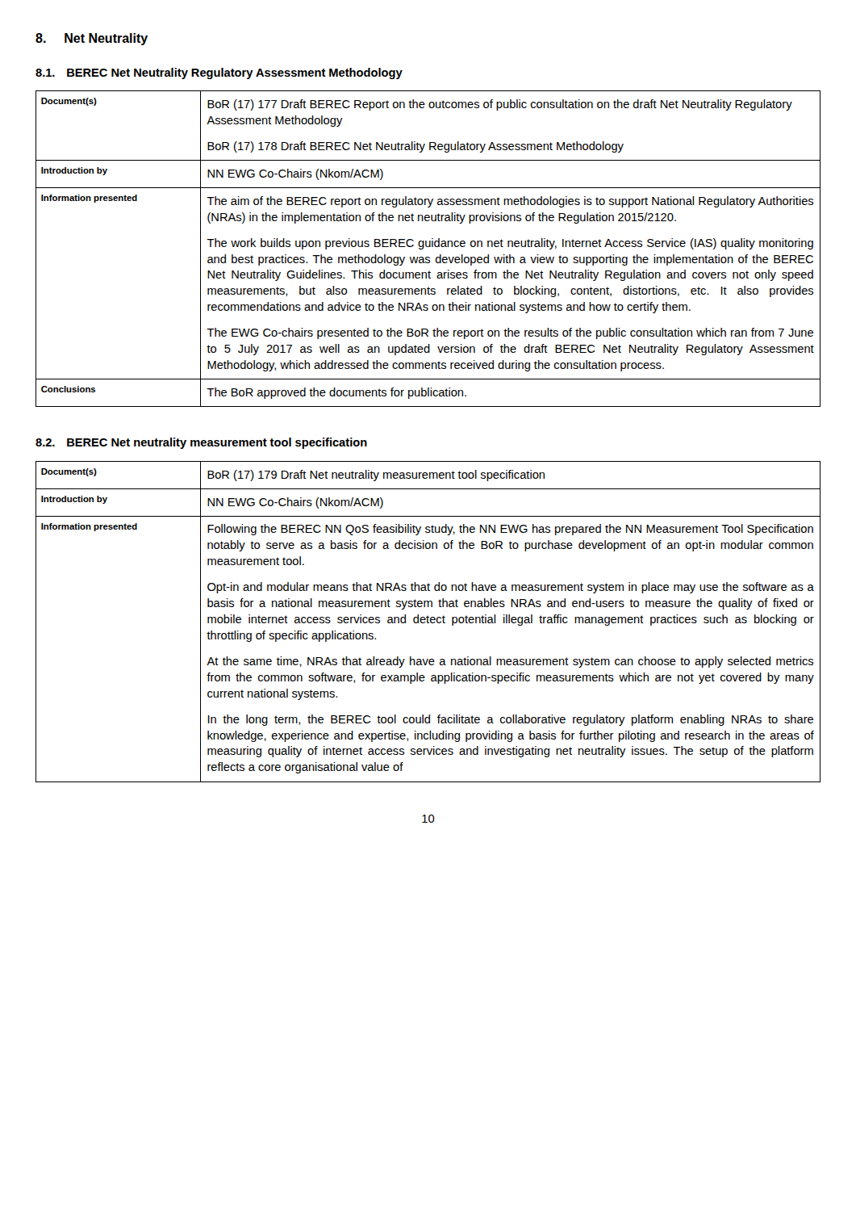8. Net Neutrality
8.1. BEREC Net Neutrality Regulatory Assessment Methodology
| Document(s) | BoR (17) 177 Draft BEREC Report on the outcomes of public consultation on the draft Net Neutrality Regulatory Assessment Methodology BoR (17) 178 Draft BEREC Net Neutrality Regulatory Assessment Methodology |
| Introduction by | NN EWG Co-Chairs (Nkom/ACM) |
| Information presented | The aim of the BEREC report on regulatory assessment methodologies is to support National Regulatory Authorities (NRAs) in the implementation of the net neutrality provisions of the Regulation 2015/2120. The work builds upon previous BEREC guidance on net neutrality, Internet Access Service (IAS) quality monitoring and best practices. The methodology was developed with a view to supporting the implementation of the BEREC Net Neutrality Guidelines. This document arises from the Net Neutrality Regulation and covers not only speed measurements, but also measurements related to blocking, content, distortions, etc. It also provides recommendations and advice to the NRAs on their national systems and how to certify them. The EWG Co-chairs presented to the BoR the report on the results of the public consultation which ran from 7 June to 5 July 2017 as well as an updated version of the draft BEREC Net Neutrality Regulatory Assessment Methodology, which addressed the comments received during the consultation process. |
| Conclusions | The BoR approved the documents for publication. |
8.2. BEREC Net neutrality measurement tool specification
| Document(s) | BoR (17) 179 Draft Net neutrality measurement tool specification |
| Introduction by | NN EWG Co-Chairs (Nkom/ACM) |
| Information presented | Following the BEREC NN QoS feasibility study, the NN EWG has prepared the NN Measurement Tool Specification notably to serve as a basis for a decision of the BoR to purchase development of an opt-in modular common measurement tool. Opt-in and modular means that NRAs that do not have a measurement system in place may use the software as a basis for a national measurement system that enables NRAs and end-users to measure the quality of fixed or mobile internet access services and detect potential illegal traffic management practices such as blocking or throttling of specific applications. At the same time, NRAs that already have a national measurement system can choose to apply selected metrics from the common software, for example application-specific measurements which are not yet covered by many current national systems. In the long term, the BEREC tool could facilitate a collaborative regulatory platform enabling NRAs to share knowledge, experience and expertise, including providing a basis for further piloting and research in the areas of measuring quality of internet access services and investigating net neutrality issues. The setup of the platform reflects a core organisational value of |
10